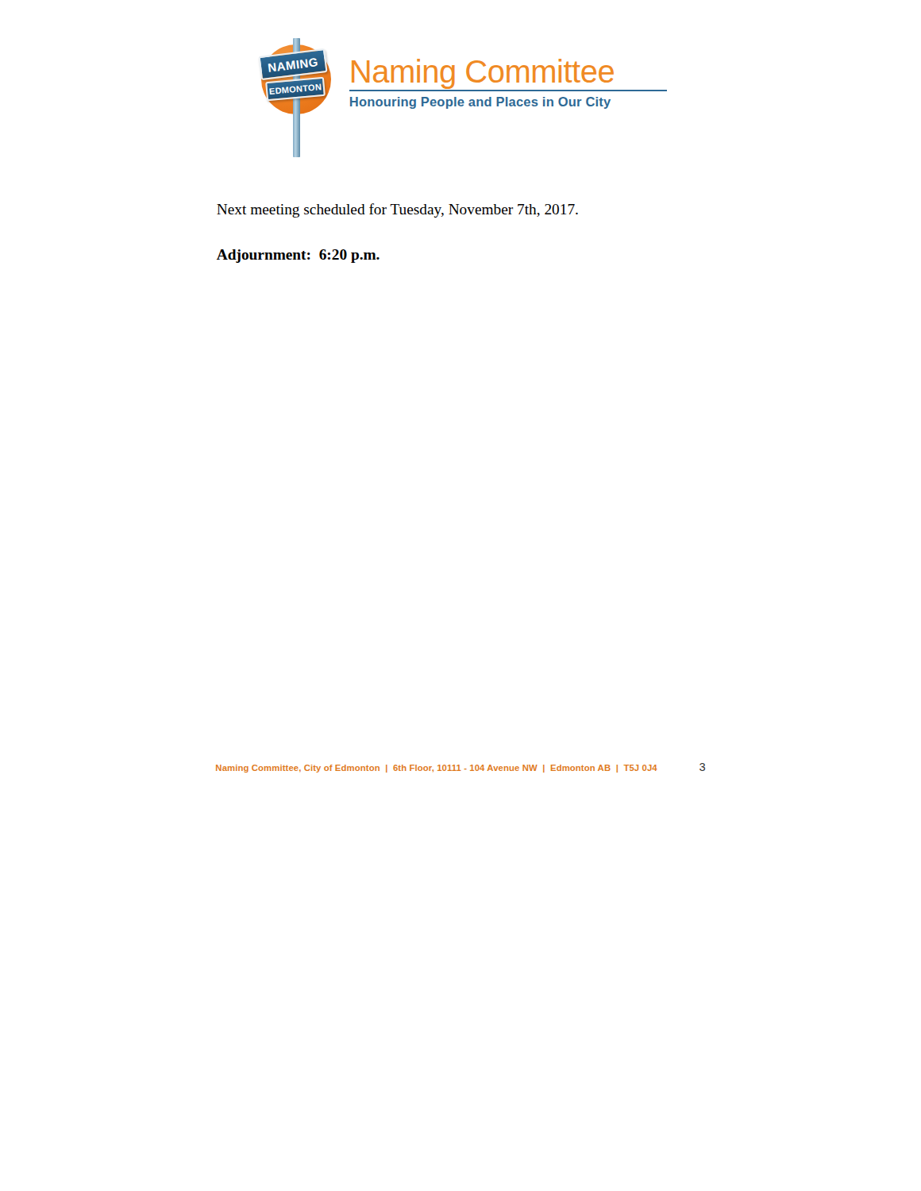NAMING
EDMONTON
Naming Committee
Honouring People and Places in Our City
Next meeting scheduled for Tuesday, November 7th, 2017.
Adjournment: 6:20 p.m.
Naming Committee, City of Edmonton | 6th Floor, 10111 - 104 Avenue NW | Edmonton AB | T5J 0J4 3